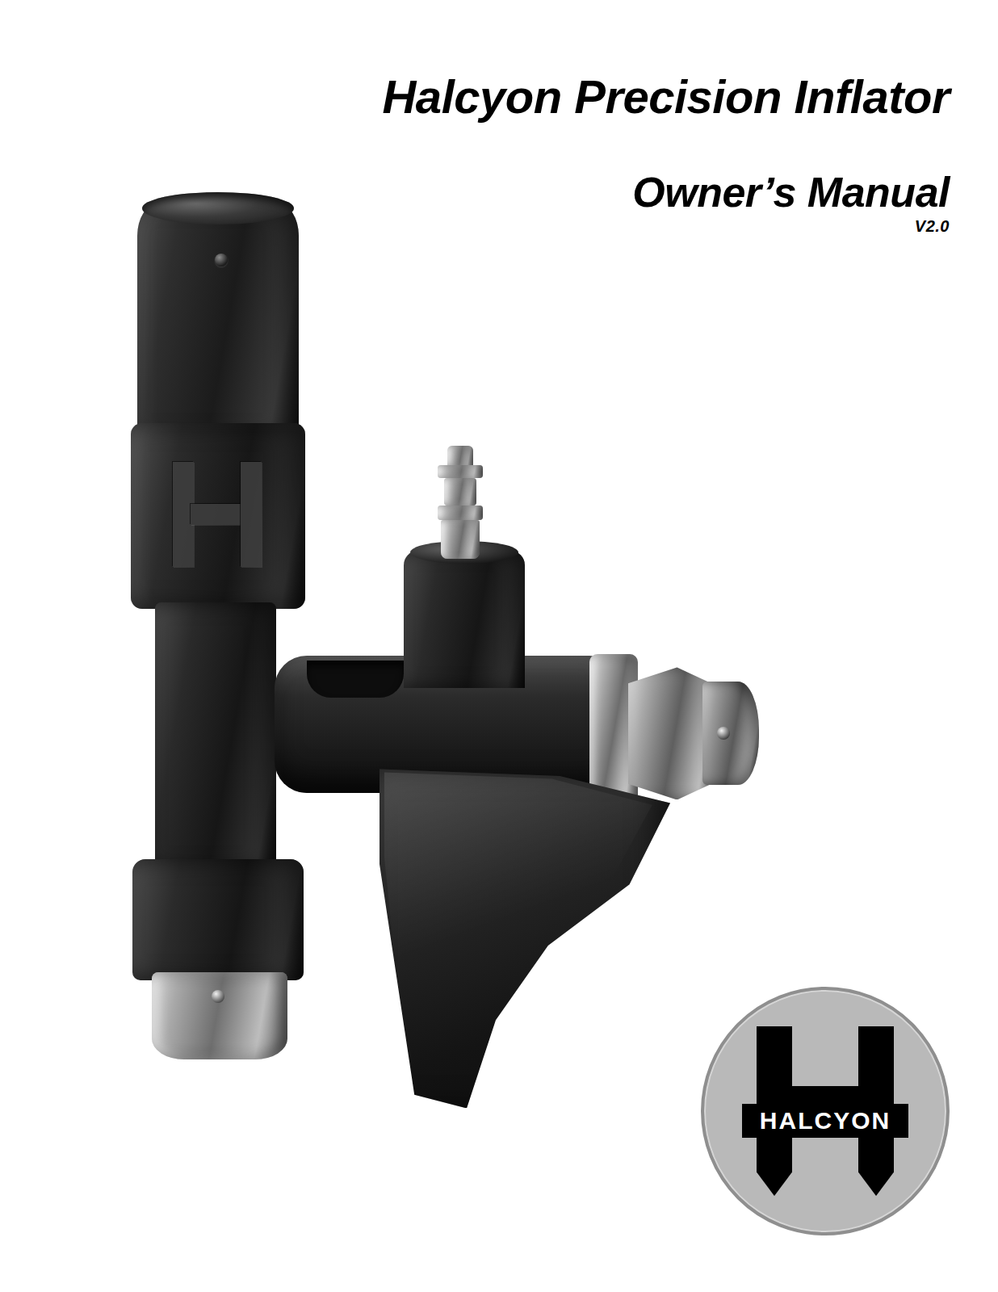Halcyon Precision Inflator
Owner’s Manual
V2.0
HALCYON